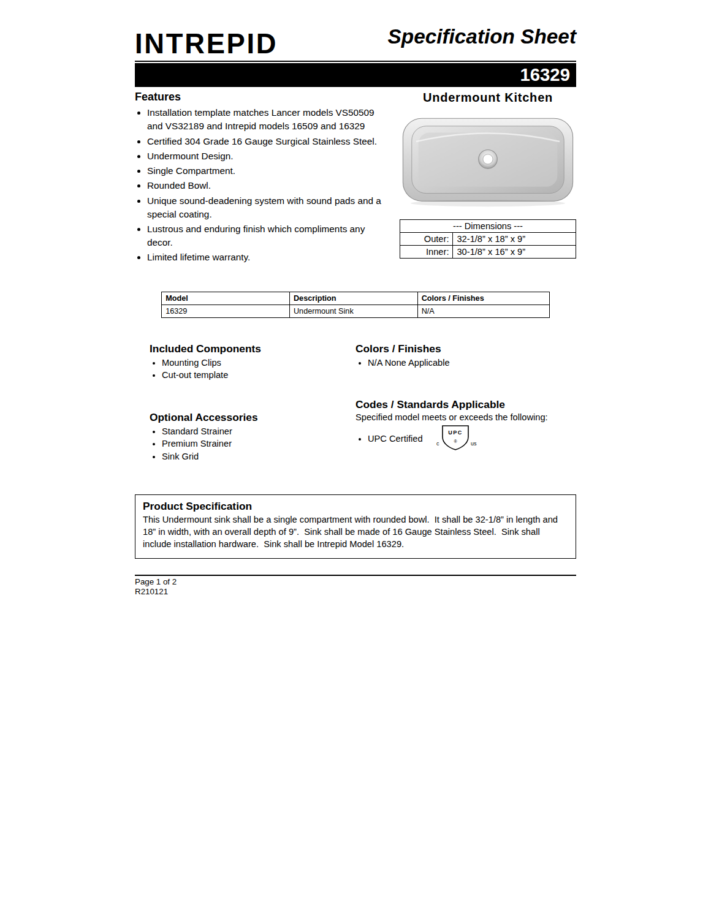INTREPID
Specification Sheet
16329
Features
Installation template matches Lancer models VS50509 and VS32189 and Intrepid models 16509 and 16329
Certified 304 Grade 16 Gauge Surgical Stainless Steel.
Undermount Design.
Single Compartment.
Rounded Bowl.
Unique sound-deadening system with sound pads and a special coating.
Lustrous and enduring finish which compliments any decor.
Limited lifetime warranty.
Undermount Kitchen
| --- Dimensions --- |
| Outer: | 32-1/8” x 18” x 9” |
| Inner: | 30-1/8” x 16” x 9” |
| Model | Description | Colors / Finishes |
| --- | --- | --- |
| 16329 | Undermount Sink | N/A |
Included Components
Mounting Clips
Cut-out template
Optional Accessories
Standard Strainer
Premium Strainer
Sink Grid
Colors / Finishes
N/A None Applicable
Codes / Standards Applicable
Specified model meets or exceeds the following:
UPC Certified UPC ® c us
Product Specification
This Undermount sink shall be a single compartment with rounded bowl. It shall be 32-1/8” in length and 18” in width, with an overall depth of 9”. Sink shall be made of 16 Gauge Stainless Steel. Sink shall include installation hardware. Sink shall be Intrepid Model 16329.
Page 1 of 2
R210121